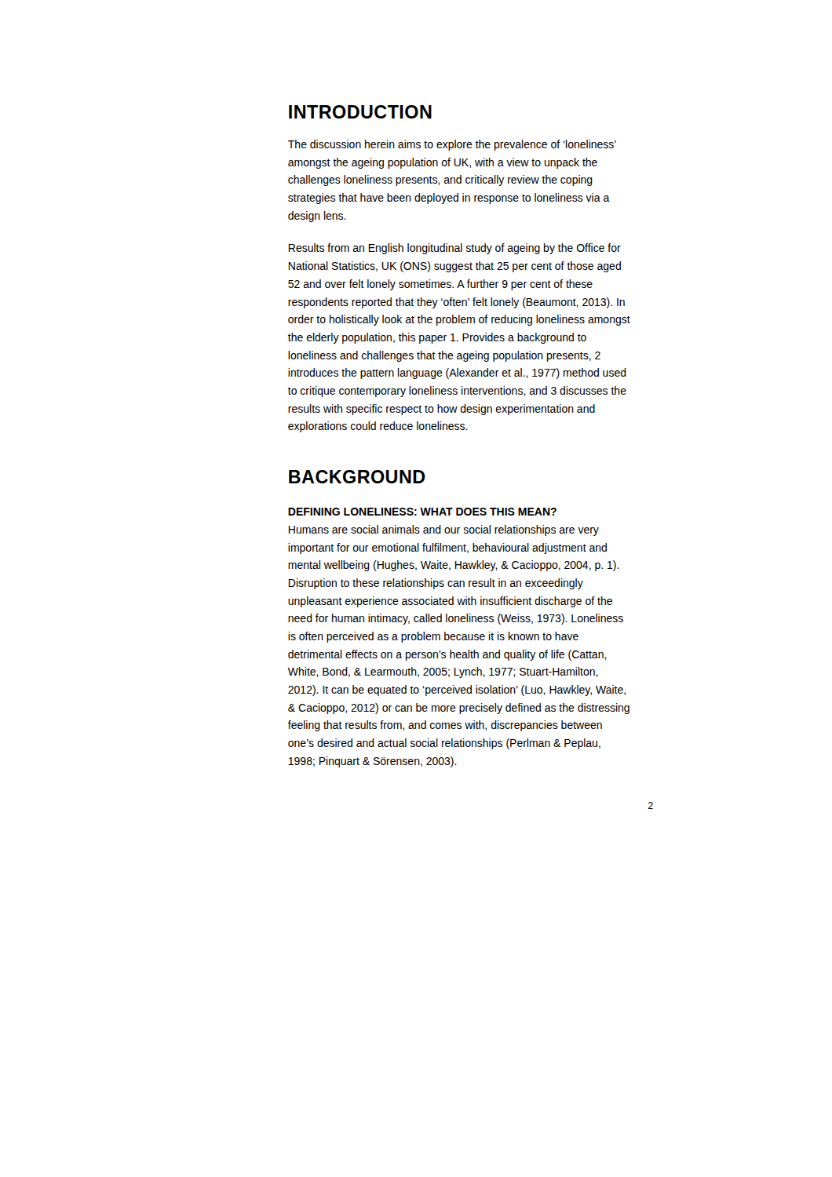INTRODUCTION
The discussion herein aims to explore the prevalence of ‘loneliness’ amongst the ageing population of UK, with a view to unpack the challenges loneliness presents, and critically review the coping strategies that have been deployed in response to loneliness via a design lens.
Results from an English longitudinal study of ageing by the Office for National Statistics, UK (ONS) suggest that 25 per cent of those aged 52 and over felt lonely sometimes. A further 9 per cent of these respondents reported that they ‘often’ felt lonely (Beaumont, 2013). In order to holistically look at the problem of reducing loneliness amongst the elderly population, this paper 1. Provides a background to loneliness and challenges that the ageing population presents, 2 introduces the pattern language (Alexander et al., 1977) method used to critique contemporary loneliness interventions, and 3 discusses the results with specific respect to how design experimentation and explorations could reduce loneliness.
BACKGROUND
DEFINING LONELINESS: WHAT DOES THIS MEAN?
Humans are social animals and our social relationships are very important for our emotional fulfilment, behavioural adjustment and mental wellbeing (Hughes, Waite, Hawkley, & Cacioppo, 2004, p. 1). Disruption to these relationships can result in an exceedingly unpleasant experience associated with insufficient discharge of the need for human intimacy, called loneliness (Weiss, 1973). Loneliness is often perceived as a problem because it is known to have detrimental effects on a person’s health and quality of life (Cattan, White, Bond, & Learmouth, 2005; Lynch, 1977; Stuart-Hamilton, 2012). It can be equated to ‘perceived isolation’ (Luo, Hawkley, Waite, & Cacioppo, 2012) or can be more precisely defined as the distressing feeling that results from, and comes with, discrepancies between one’s desired and actual social relationships (Perlman & Peplau, 1998; Pinquart & Sörensen, 2003).
2